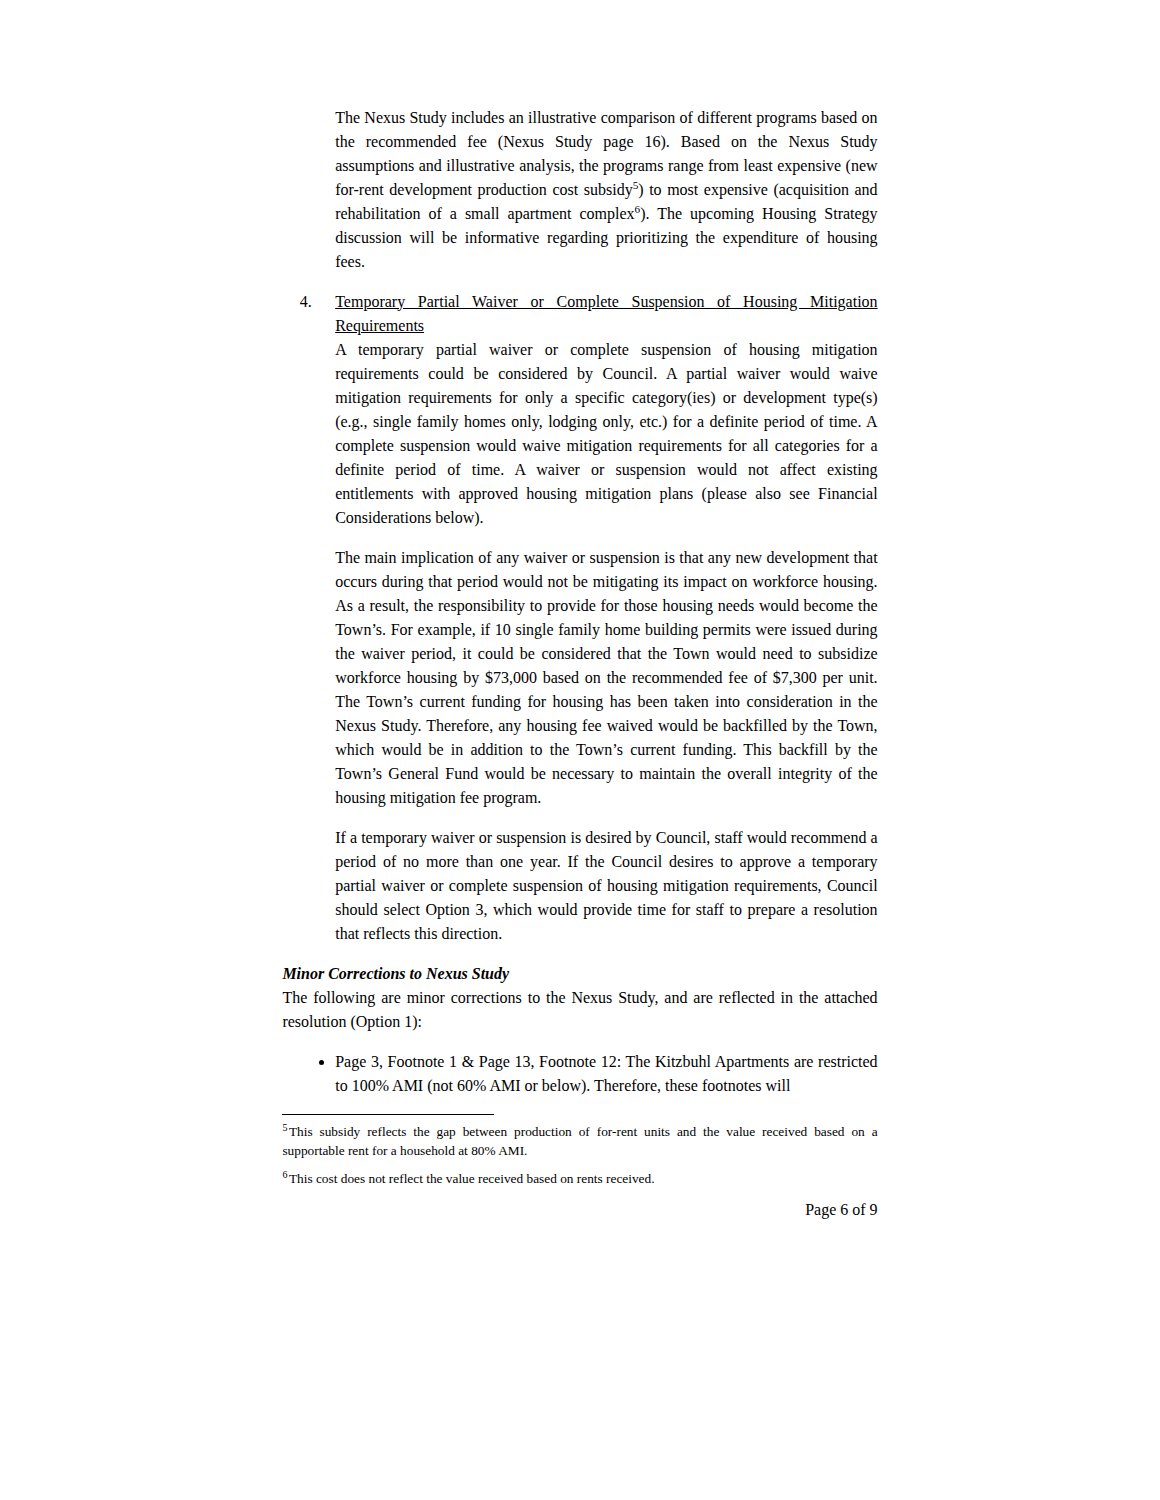The Nexus Study includes an illustrative comparison of different programs based on the recommended fee (Nexus Study page 16). Based on the Nexus Study assumptions and illustrative analysis, the programs range from least expensive (new for-rent development production cost subsidy5) to most expensive (acquisition and rehabilitation of a small apartment complex6). The upcoming Housing Strategy discussion will be informative regarding prioritizing the expenditure of housing fees.
4.
Temporary Partial Waiver or Complete Suspension of Housing Mitigation Requirements
A temporary partial waiver or complete suspension of housing mitigation requirements could be considered by Council. A partial waiver would waive mitigation requirements for only a specific category(ies) or development type(s) (e.g., single family homes only, lodging only, etc.) for a definite period of time. A complete suspension would waive mitigation requirements for all categories for a definite period of time. A waiver or suspension would not affect existing entitlements with approved housing mitigation plans (please also see Financial Considerations below).
The main implication of any waiver or suspension is that any new development that occurs during that period would not be mitigating its impact on workforce housing. As a result, the responsibility to provide for those housing needs would become the Town’s. For example, if 10 single family home building permits were issued during the waiver period, it could be considered that the Town would need to subsidize workforce housing by $73,000 based on the recommended fee of $7,300 per unit. The Town’s current funding for housing has been taken into consideration in the Nexus Study. Therefore, any housing fee waived would be backfilled by the Town, which would be in addition to the Town’s current funding. This backfill by the Town’s General Fund would be necessary to maintain the overall integrity of the housing mitigation fee program.
If a temporary waiver or suspension is desired by Council, staff would recommend a period of no more than one year. If the Council desires to approve a temporary partial waiver or complete suspension of housing mitigation requirements, Council should select Option 3, which would provide time for staff to prepare a resolution that reflects this direction.
Minor Corrections to Nexus Study
The following are minor corrections to the Nexus Study, and are reflected in the attached resolution (Option 1):
Page 3, Footnote 1 & Page 13, Footnote 12: The Kitzbuhl Apartments are restricted to 100% AMI (not 60% AMI or below). Therefore, these footnotes will
5 This subsidy reflects the gap between production of for-rent units and the value received based on a supportable rent for a household at 80% AMI.
6 This cost does not reflect the value received based on rents received.
Page 6 of 9